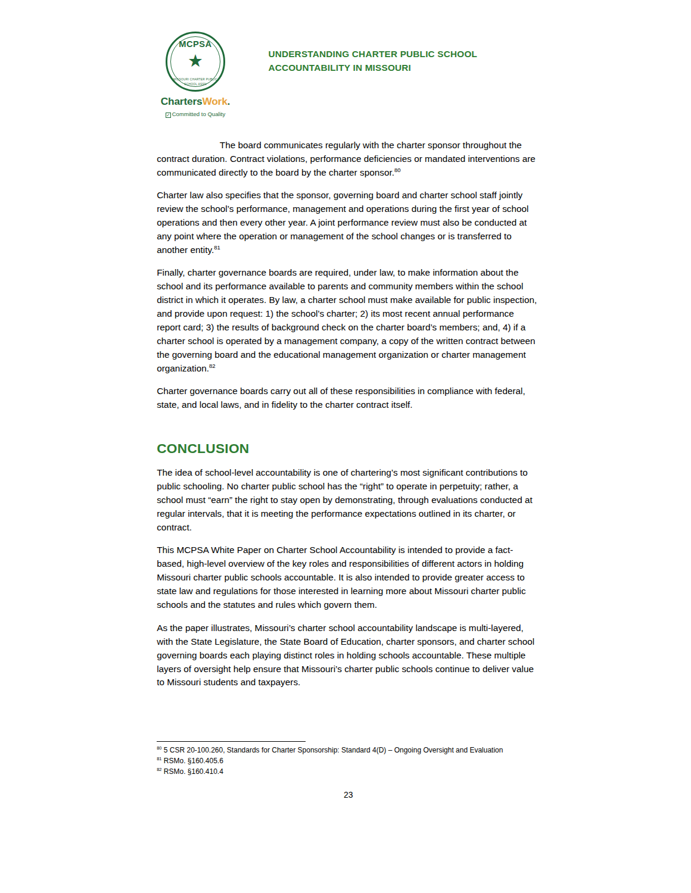MCPSA
★
Missouri Charter Public School Assn
ChartersWork.
✓Committed to Quality
Understanding Charter Public School Accountability in Missouri
The board communicates regularly with the charter sponsor throughout the contract duration. Contract violations, performance deficiencies or mandated interventions are communicated directly to the board by the charter sponsor.80
Charter law also specifies that the sponsor, governing board and charter school staff jointly review the school’s performance, management and operations during the first year of school operations and then every other year. A joint performance review must also be conducted at any point where the operation or management of the school changes or is transferred to another entity.81
Finally, charter governance boards are required, under law, to make information about the school and its performance available to parents and community members within the school district in which it operates. By law, a charter school must make available for public inspection, and provide upon request: 1) the school’s charter; 2) its most recent annual performance report card; 3) the results of background check on the charter board’s members; and, 4) if a charter school is operated by a management company, a copy of the written contract between the governing board and the educational management organization or charter management organization.82
Charter governance boards carry out all of these responsibilities in compliance with federal, state, and local laws, and in fidelity to the charter contract itself.
CONCLUSION
The idea of school-level accountability is one of chartering’s most significant contributions to public schooling. No charter public school has the “right” to operate in perpetuity; rather, a school must “earn” the right to stay open by demonstrating, through evaluations conducted at regular intervals, that it is meeting the performance expectations outlined in its charter, or contract.
This MCPSA White Paper on Charter School Accountability is intended to provide a fact-based, high-level overview of the key roles and responsibilities of different actors in holding Missouri charter public schools accountable. It is also intended to provide greater access to state law and regulations for those interested in learning more about Missouri charter public schools and the statutes and rules which govern them.
As the paper illustrates, Missouri’s charter school accountability landscape is multi-layered, with the State Legislature, the State Board of Education, charter sponsors, and charter school governing boards each playing distinct roles in holding schools accountable. These multiple layers of oversight help ensure that Missouri’s charter public schools continue to deliver value to Missouri students and taxpayers.
80 5 CSR 20-100.260, Standards for Charter Sponsorship: Standard 4(D) – Ongoing Oversight and Evaluation
81 RSMo. §160.405.6
82 RSMo. §160.410.4
23